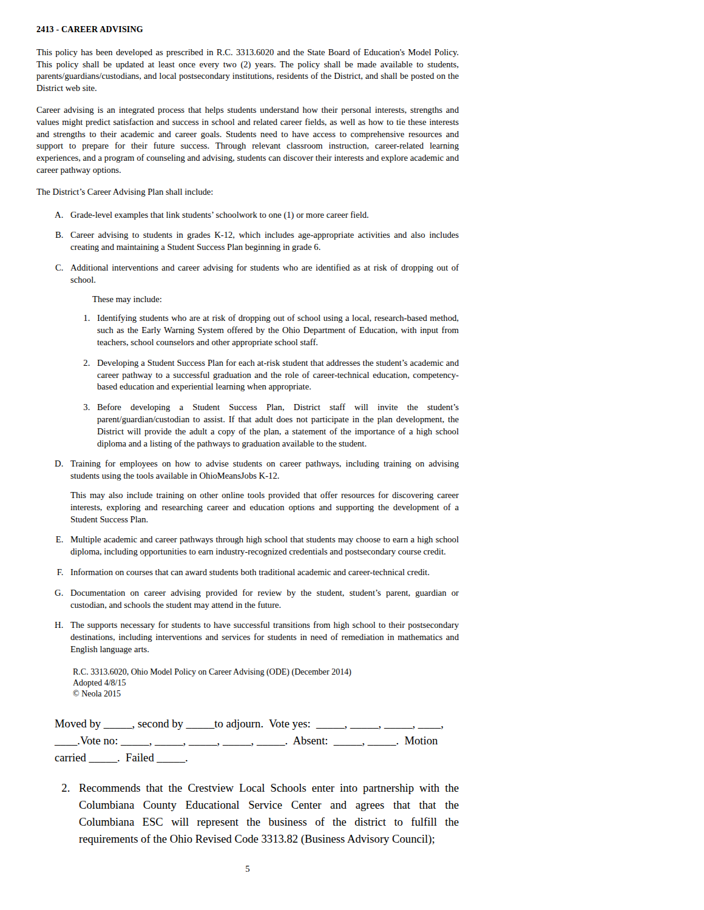2413 - CAREER ADVISING
This policy has been developed as prescribed in R.C. 3313.6020 and the State Board of Education's Model Policy. This policy shall be updated at least once every two (2) years. The policy shall be made available to students, parents/guardians/custodians, and local postsecondary institutions, residents of the District, and shall be posted on the District web site.
Career advising is an integrated process that helps students understand how their personal interests, strengths and values might predict satisfaction and success in school and related career fields, as well as how to tie these interests and strengths to their academic and career goals. Students need to have access to comprehensive resources and support to prepare for their future success. Through relevant classroom instruction, career-related learning experiences, and a program of counseling and advising, students can discover their interests and explore academic and career pathway options.
The District’s Career Advising Plan shall include:
Grade-level examples that link students’ schoolwork to one (1) or more career field.
Career advising to students in grades K-12, which includes age-appropriate activities and also includes creating and maintaining a Student Success Plan beginning in grade 6.
Additional interventions and career advising for students who are identified as at risk of dropping out of school.
These may include:
Identifying students who are at risk of dropping out of school using a local, research-based method, such as the Early Warning System offered by the Ohio Department of Education, with input from teachers, school counselors and other appropriate school staff.
Developing a Student Success Plan for each at-risk student that addresses the student’s academic and career pathway to a successful graduation and the role of career-technical education, competency-based education and experiential learning when appropriate.
Before developing a Student Success Plan, District staff will invite the student’s parent/guardian/custodian to assist. If that adult does not participate in the plan development, the District will provide the adult a copy of the plan, a statement of the importance of a high school diploma and a listing of the pathways to graduation available to the student.
Training for employees on how to advise students on career pathways, including training on advising students using the tools available in OhioMeansJobs K-12.
This may also include training on other online tools provided that offer resources for discovering career interests, exploring and researching career and education options and supporting the development of a Student Success Plan.
Multiple academic and career pathways through high school that students may choose to earn a high school diploma, including opportunities to earn industry-recognized credentials and postsecondary course credit.
Information on courses that can award students both traditional academic and career-technical credit.
Documentation on career advising provided for review by the student, student’s parent, guardian or custodian, and schools the student may attend in the future.
The supports necessary for students to have successful transitions from high school to their postsecondary destinations, including interventions and services for students in need of remediation in mathematics and English language arts.
R.C. 3313.6020, Ohio Model Policy on Career Advising (ODE) (December 2014)
Adopted 4/8/15
© Neola 2015
Moved by _____, second by _____to adjourn. Vote yes: _____, _____, _____, ____, ____.Vote no: _____, _____, _____, _____, _____. Absent: _____, _____. Motion carried _____. Failed _____.
Recommends that the Crestview Local Schools enter into partnership with the Columbiana County Educational Service Center and agrees that that the Columbiana ESC will represent the business of the district to fulfill the requirements of the Ohio Revised Code 3313.82 (Business Advisory Council);
5